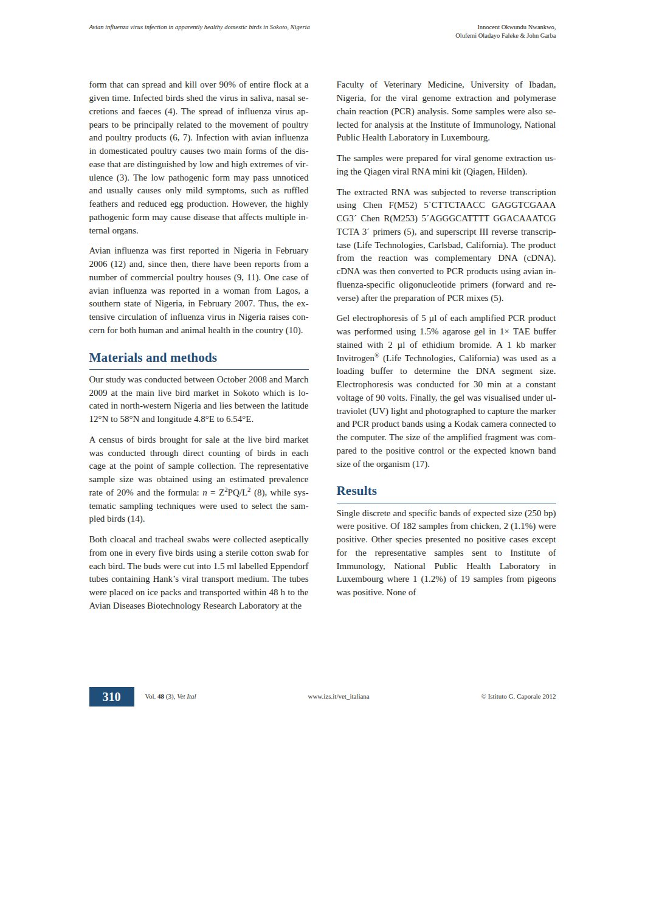Avian influenza virus infection in apparently healthy domestic birds in Sokoto, Nigeria
Innocent Okwundu Nwankwo, Olufemi Oladayo Faleke & John Garba
form that can spread and kill over 90% of entire flock at a given time. Infected birds shed the virus in saliva, nasal secretions and faeces (4). The spread of influenza virus appears to be principally related to the movement of poultry and poultry products (6, 7). Infection with avian influenza in domesticated poultry causes two main forms of the disease that are distinguished by low and high extremes of virulence (3). The low pathogenic form may pass unnoticed and usually causes only mild symptoms, such as ruffled feathers and reduced egg production. However, the highly pathogenic form may cause disease that affects multiple internal organs.
Avian influenza was first reported in Nigeria in February 2006 (12) and, since then, there have been reports from a number of commercial poultry houses (9, 11). One case of avian influenza was reported in a woman from Lagos, a southern state of Nigeria, in February 2007. Thus, the extensive circulation of influenza virus in Nigeria raises concern for both human and animal health in the country (10).
Materials and methods
Our study was conducted between October 2008 and March 2009 at the main live bird market in Sokoto which is located in north-western Nigeria and lies between the latitude 12°N to 58°N and longitude 4.8°E to 6.54°E.
A census of birds brought for sale at the live bird market was conducted through direct counting of birds in each cage at the point of sample collection. The representative sample size was obtained using an estimated prevalence rate of 20% and the formula: n = Z2PQ/L2 (8), while systematic sampling techniques were used to select the sampled birds (14).
Both cloacal and tracheal swabs were collected aseptically from one in every five birds using a sterile cotton swab for each bird. The buds were cut into 1.5 ml labelled Eppendorf tubes containing Hank’s viral transport medium. The tubes were placed on ice packs and transported within 48 h to the Avian Diseases Biotechnology Research Laboratory at the
Faculty of Veterinary Medicine, University of Ibadan, Nigeria, for the viral genome extraction and polymerase chain reaction (PCR) analysis. Some samples were also selected for analysis at the Institute of Immunology, National Public Health Laboratory in Luxembourg.
The samples were prepared for viral genome extraction using the Qiagen viral RNA mini kit (Qiagen, Hilden).
The extracted RNA was subjected to reverse transcription using Chen F(M52) 5´CTTCTAACC GAGGTCGAAA CG3´ Chen R(M253) 5´AGGGCATTTT GGACAAATCG TCTA 3´ primers (5), and superscript III reverse transcriptase (Life Technologies, Carlsbad, California). The product from the reaction was complementary DNA (cDNA). cDNA was then converted to PCR products using avian influenza-specific oligonucleotide primers (forward and reverse) after the preparation of PCR mixes (5).
Gel electrophoresis of 5 µl of each amplified PCR product was performed using 1.5% agarose gel in 1× TAE buffer stained with 2 µl of ethidium bromide. A 1 kb marker Invitrogen® (Life Technologies, California) was used as a loading buffer to determine the DNA segment size. Electrophoresis was conducted for 30 min at a constant voltage of 90 volts. Finally, the gel was visualised under ultraviolet (UV) light and photographed to capture the marker and PCR product bands using a Kodak camera connected to the computer. The size of the amplified fragment was compared to the positive control or the expected known band size of the organism (17).
Results
Single discrete and specific bands of expected size (250 bp) were positive. Of 182 samples from chicken, 2 (1.1%) were positive. Other species presented no positive cases except for the representative samples sent to Institute of Immunology, National Public Health Laboratory in Luxembourg where 1 (1.2%) of 19 samples from pigeons was positive. None of
310 Vol. 48 (3), Vet Ital www.izs.it/vet_italiana © Istituto G. Caporale 2012